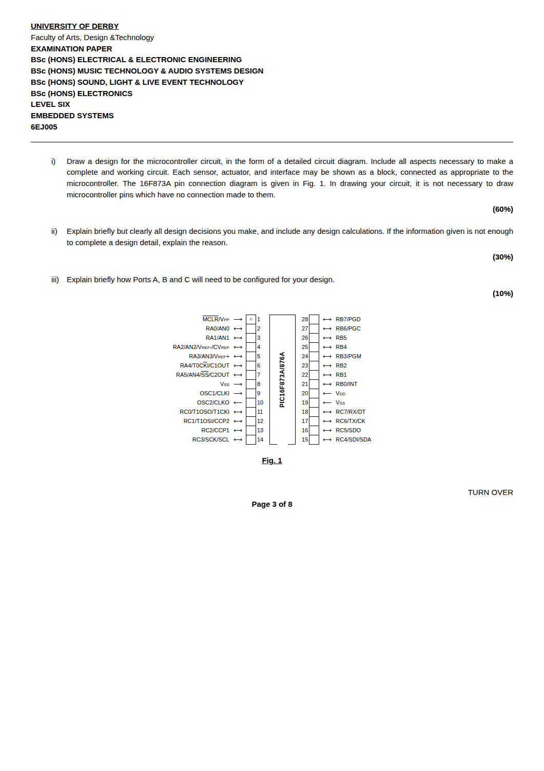UNIVERSITY OF DERBY
Faculty of Arts, Design &Technology
EXAMINATION PAPER
BSc (HONS) ELECTRICAL & ELECTRONIC ENGINEERING
BSc (HONS) MUSIC TECHNOLOGY & AUDIO SYSTEMS DESIGN
BSc (HONS) SOUND, LIGHT & LIVE EVENT TECHNOLOGY
BSc (HONS) ELECTRONICS
LEVEL SIX
EMBEDDED SYSTEMS
6EJ005
i)
Draw a design for the microcontroller circuit, in the form of a detailed circuit diagram. Include all aspects necessary to make a complete and working circuit. Each sensor, actuator, and interface may be shown as a block, connected as appropriate to the microcontroller. The 16F873A pin connection diagram is given in Fig. 1. In drawing your circuit, it is not necessary to draw microcontroller pins which have no connection made to them.
(60%)
ii)
Explain briefly but clearly all design decisions you make, and include any design calculations. If the information given is not enough to complete a design detail, explain the reason.
(30%)
iii)
Explain briefly how Ports A, B and C will need to be configured for your design.
(10%)
| MCLR /V PP | ⟶ | ○ | 1 | | PIC16F873A/876A | | 28 | | ⟷ | RB7/PGD |
| RA0/AN0 | ⟷ | | 2 | | | 27 | | ⟷ | RB6/PGC |
| RA1/AN1 | ⟷ | | 3 | | | 26 | | ⟷ | RB5 |
| RA2/AN2/V REF -/CV REF | ⟷ | | 4 | | | 25 | | ⟷ | RB4 |
| RA3/AN3/V REF + | ⟷ | | 5 | | | 24 | | ⟷ | RB3/PGM |
| RA4/T0C K I/C1OUT | ⟷ | | 6 | | | 23 | | ⟷ | RB2 |
| RA5/AN4/ SS /C2OUT | ⟷ | | 7 | | | 22 | | ⟷ | RB1 |
| V SS | ⟶ | | 8 | | | 21 | | ⟷ | RB0/INT |
| OSC1/CLKI | ⟶ | | 9 | | | 20 | | ⟵ | V DD |
| OSC2/CLKO | ⟵ | | 10 | | | 19 | | ⟵ | V SS |
| RC0/T1OSO/T1CKI | ⟷ | | 11 | | | 18 | | ⟷ | RC7/RX/DT |
| RC1/T1OSI/CCP2 | ⟷ | | 12 | | | 17 | | ⟷ | RC6/TX/CK |
| RC2/CCP1 | ⟷ | | 13 | | | 16 | | ⟷ | RC5/SDO |
| RC3/SCK/SCL | ⟷ | | 14 | | | 15 | | ⟷ | RC4/SDI/SDA |
Fig. 1
TURN OVER
Page 3 of 8